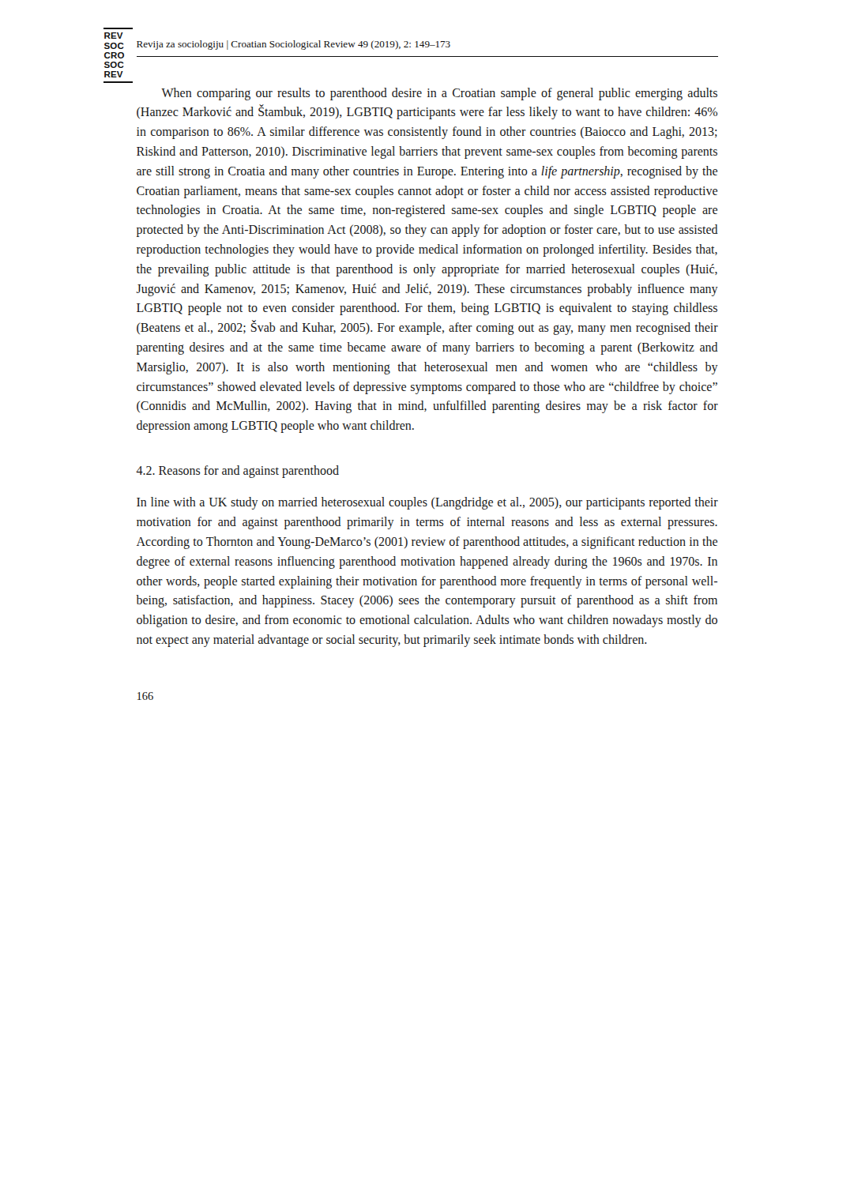REV SOC CRO SOC REV
Revija za sociologiju | Croatian Sociological Review 49 (2019), 2: 149–173
When comparing our results to parenthood desire in a Croatian sample of general public emerging adults (Hanzec Marković and Štambuk, 2019), LGBTIQ participants were far less likely to want to have children: 46% in comparison to 86%. A similar difference was consistently found in other countries (Baiocco and Laghi, 2013; Riskind and Patterson, 2010). Discriminative legal barriers that prevent same-sex couples from becoming parents are still strong in Croatia and many other countries in Europe. Entering into a life partnership, recognised by the Croatian parliament, means that same-sex couples cannot adopt or foster a child nor access assisted reproductive technologies in Croatia. At the same time, non-registered same-sex couples and single LGBTIQ people are protected by the Anti-Discrimination Act (2008), so they can apply for adoption or foster care, but to use assisted reproduction technologies they would have to provide medical information on prolonged infertility. Besides that, the prevailing public attitude is that parenthood is only appropriate for married heterosexual couples (Huić, Jugović and Kamenov, 2015; Kamenov, Huić and Jelić, 2019). These circumstances probably influence many LGBTIQ people not to even consider parenthood. For them, being LGBTIQ is equivalent to staying childless (Beatens et al., 2002; Švab and Kuhar, 2005). For example, after coming out as gay, many men recognised their parenting desires and at the same time became aware of many barriers to becoming a parent (Berkowitz and Marsiglio, 2007). It is also worth mentioning that heterosexual men and women who are “childless by circumstances” showed elevated levels of depressive symptoms compared to those who are “childfree by choice” (Connidis and McMullin, 2002). Having that in mind, unfulfilled parenting desires may be a risk factor for depression among LGBTIQ people who want children.
4.2. Reasons for and against parenthood
In line with a UK study on married heterosexual couples (Langdridge et al., 2005), our participants reported their motivation for and against parenthood primarily in terms of internal reasons and less as external pressures. According to Thornton and Young-DeMarco’s (2001) review of parenthood attitudes, a significant reduction in the degree of external reasons influencing parenthood motivation happened already during the 1960s and 1970s. In other words, people started explaining their motivation for parenthood more frequently in terms of personal well-being, satisfaction, and happiness. Stacey (2006) sees the contemporary pursuit of parenthood as a shift from obligation to desire, and from economic to emotional calculation. Adults who want children nowadays mostly do not expect any material advantage or social security, but primarily seek intimate bonds with children.
166